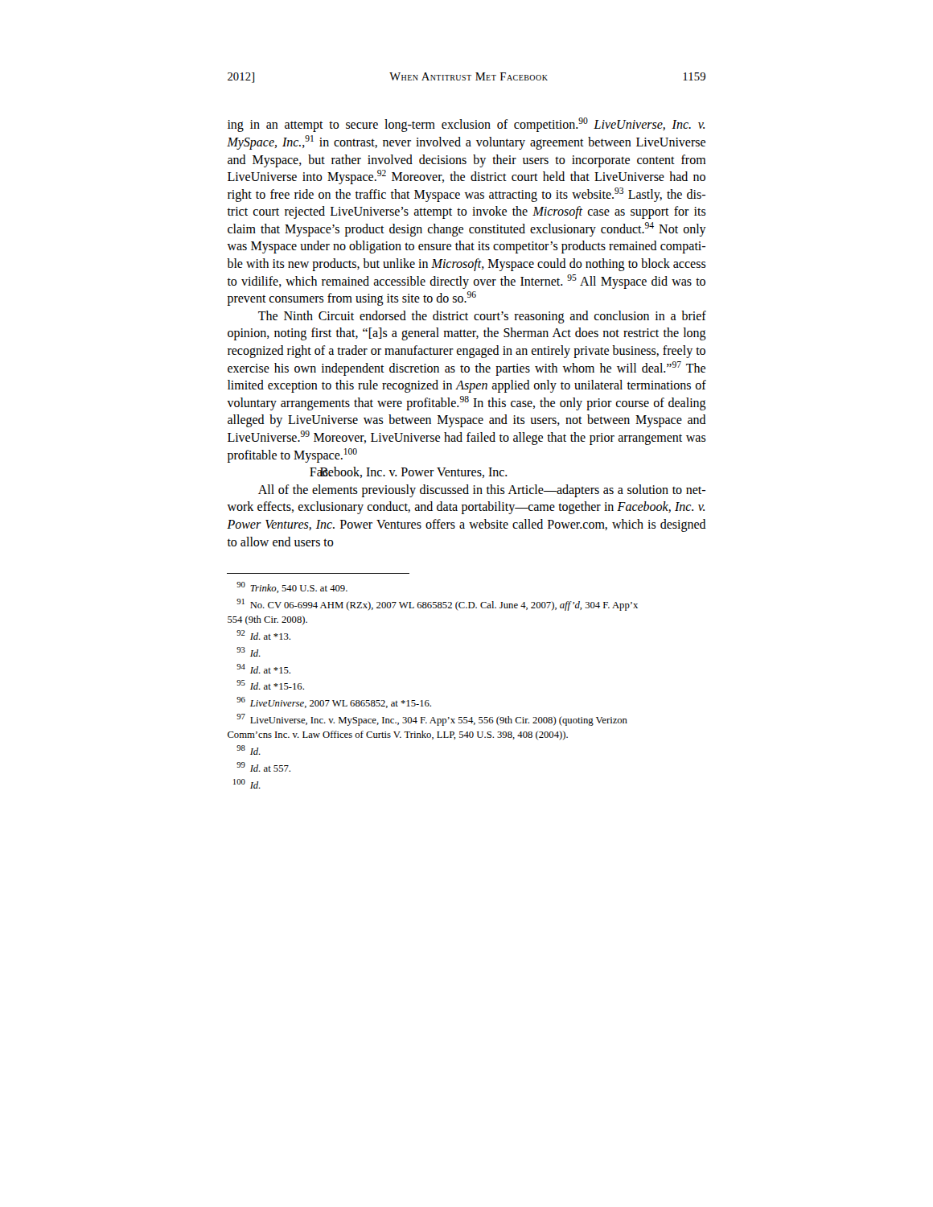2012] When Antitrust Met Facebook 1159
ing in an attempt to secure long-term exclusion of competition.90 LiveUniverse, Inc. v. MySpace, Inc.,91 in contrast, never involved a voluntary agreement between LiveUniverse and Myspace, but rather involved decisions by their users to incorporate content from LiveUniverse into Myspace.92 Moreover, the district court held that LiveUniverse had no right to free ride on the traffic that Myspace was attracting to its website.93 Lastly, the district court rejected LiveUniverse’s attempt to invoke the Microsoft case as support for its claim that Myspace’s product design change constituted exclusionary conduct.94 Not only was Myspace under no obligation to ensure that its competitor’s products remained compatible with its new products, but unlike in Microsoft, Myspace could do nothing to block access to vidilife, which remained accessible directly over the Internet. 95 All Myspace did was to prevent consumers from using its site to do so.96
The Ninth Circuit endorsed the district court’s reasoning and conclusion in a brief opinion, noting first that, “[a]s a general matter, the Sherman Act does not restrict the long recognized right of a trader or manufacturer engaged in an entirely private business, freely to exercise his own independent discretion as to the parties with whom he will deal.”97 The limited exception to this rule recognized in Aspen applied only to unilateral terminations of voluntary arrangements that were profitable.98 In this case, the only prior course of dealing alleged by LiveUniverse was between Myspace and its users, not between Myspace and LiveUniverse.99 Moreover, LiveUniverse had failed to allege that the prior arrangement was profitable to Myspace.100
B. Facebook, Inc. v. Power Ventures, Inc.
All of the elements previously discussed in this Article—adapters as a solution to network effects, exclusionary conduct, and data portability—came together in Facebook, Inc. v. Power Ventures, Inc. Power Ventures offers a website called Power.com, which is designed to allow end users to
90 Trinko, 540 U.S. at 409.
91 No. CV 06-6994 AHM (RZx), 2007 WL 6865852 (C.D. Cal. June 4, 2007), aff’d, 304 F. App’x
554 (9th Cir. 2008).
92 Id. at *13.
93 Id.
94 Id. at *15.
95 Id. at *15-16.
96 LiveUniverse, 2007 WL 6865852, at *15-16.
97 LiveUniverse, Inc. v. MySpace, Inc., 304 F. App’x 554, 556 (9th Cir. 2008) (quoting Verizon
Comm’cns Inc. v. Law Offices of Curtis V. Trinko, LLP, 540 U.S. 398, 408 (2004)).
98 Id.
99 Id. at 557.
100 Id.